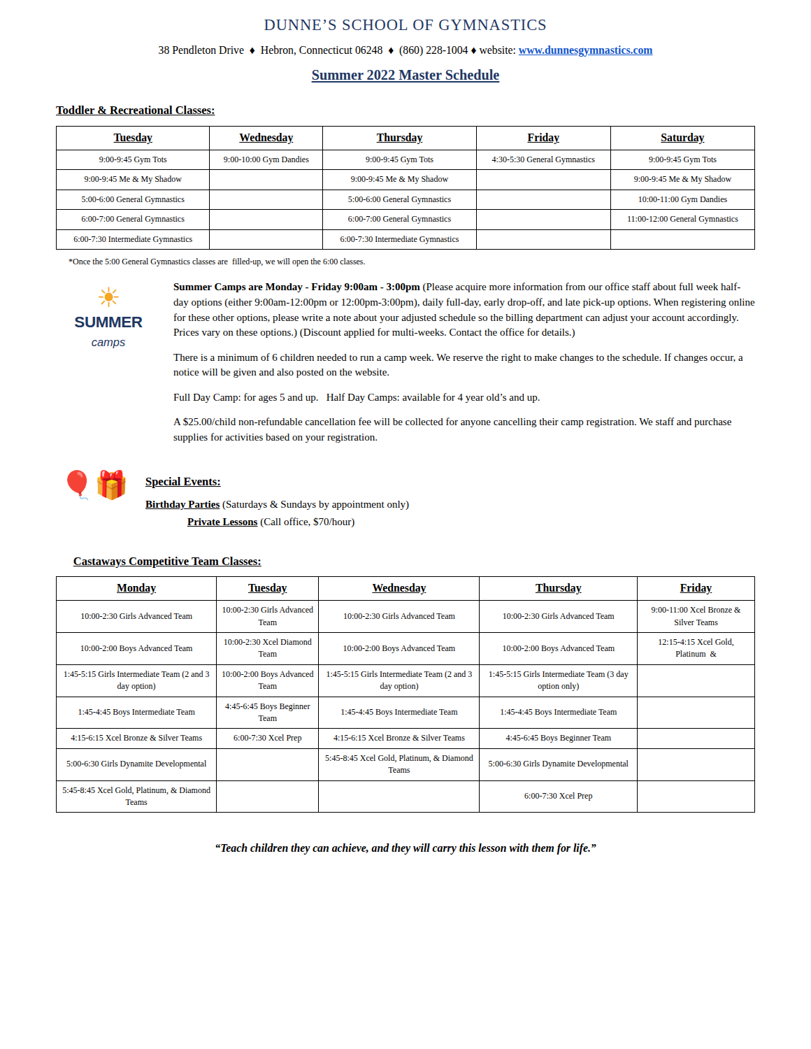DUNNE’S SCHOOL OF GYMNASTICS
38 Pendleton Drive ♦ Hebron, Connecticut 06248 ♦ (860) 228-1004 ♦ website: www.dunnesgymnastics.com
Summer 2022 Master Schedule
Toddler & Recreational Classes:
| Tuesday | Wednesday | Thursday | Friday | Saturday |
| --- | --- | --- | --- | --- |
| 9:00-9:45 Gym Tots | 9:00-10:00 Gym Dandies | 9:00-9:45 Gym Tots | 4:30-5:30 General Gymnastics | 9:00-9:45 Gym Tots |
| 9:00-9:45 Me & My Shadow | | 9:00-9:45 Me & My Shadow | | 9:00-9:45 Me & My Shadow |
| 5:00-6:00 General Gymnastics | | 5:00-6:00 General Gymnastics | | 10:00-11:00 Gym Dandies |
| 6:00-7:00 General Gymnastics | | 6:00-7:00 General Gymnastics | | 11:00-12:00 General Gymnastics |
| 6:00-7:30 Intermediate Gymnastics | | 6:00-7:30 Intermediate Gymnastics | | |
*Once the 5:00 General Gymnastics classes are filled-up, we will open the 6:00 classes.
☀
SUMMER
camps
Summer Camps are Monday - Friday 9:00am - 3:00pm (Please acquire more information from our office staff about full week half-day options (either 9:00am-12:00pm or 12:00pm-3:00pm), daily full-day, early drop-off, and late pick-up options. When registering online for these other options, please write a note about your adjusted schedule so the billing department can adjust your account accordingly. Prices vary on these options.) (Discount applied for multi-weeks. Contact the office for details.)
There is a minimum of 6 children needed to run a camp week. We reserve the right to make changes to the schedule. If changes occur, a notice will be given and also posted on the website.
Full Day Camp: for ages 5 and up. Half Day Camps: available for 4 year old’s and up.
A $25.00/child non-refundable cancellation fee will be collected for anyone cancelling their camp registration. We staff and purchase supplies for activities based on your registration.
🎈🎁
Special Events:
Birthday Parties (Saturdays & Sundays by appointment only)
Private Lessons (Call office, $70/hour)
Castaways Competitive Team Classes:
| Monday | Tuesday | Wednesday | Thursday | Friday |
| --- | --- | --- | --- | --- |
| 10:00-2:30 Girls Advanced Team | 10:00-2:30 Girls Advanced Team | 10:00-2:30 Girls Advanced Team | 10:00-2:30 Girls Advanced Team | 9:00-11:00 Xcel Bronze & Silver Teams |
| 10:00-2:00 Boys Advanced Team | 10:00-2:30 Xcel Diamond Team | 10:00-2:00 Boys Advanced Team | 10:00-2:00 Boys Advanced Team | 12:15-4:15 Xcel Gold, Platinum & |
| 1:45-5:15 Girls Intermediate Team (2 and 3 day option) | 10:00-2:00 Boys Advanced Team | 1:45-5:15 Girls Intermediate Team (2 and 3 day option) | 1:45-5:15 Girls Intermediate Team (3 day option only) | |
| 1:45-4:45 Boys Intermediate Team | 4:45-6:45 Boys Beginner Team | 1:45-4:45 Boys Intermediate Team | 1:45-4:45 Boys Intermediate Team | |
| 4:15-6:15 Xcel Bronze & Silver Teams | 6:00-7:30 Xcel Prep | 4:15-6:15 Xcel Bronze & Silver Teams | 4:45-6:45 Boys Beginner Team | |
| 5:00-6:30 Girls Dynamite Developmental | | 5:45-8:45 Xcel Gold, Platinum, & Diamond Teams | 5:00-6:30 Girls Dynamite Developmental | |
| 5:45-8:45 Xcel Gold, Platinum, & Diamond Teams | | | 6:00-7:30 Xcel Prep | |
“Teach children they can achieve, and they will carry this lesson with them for life.”